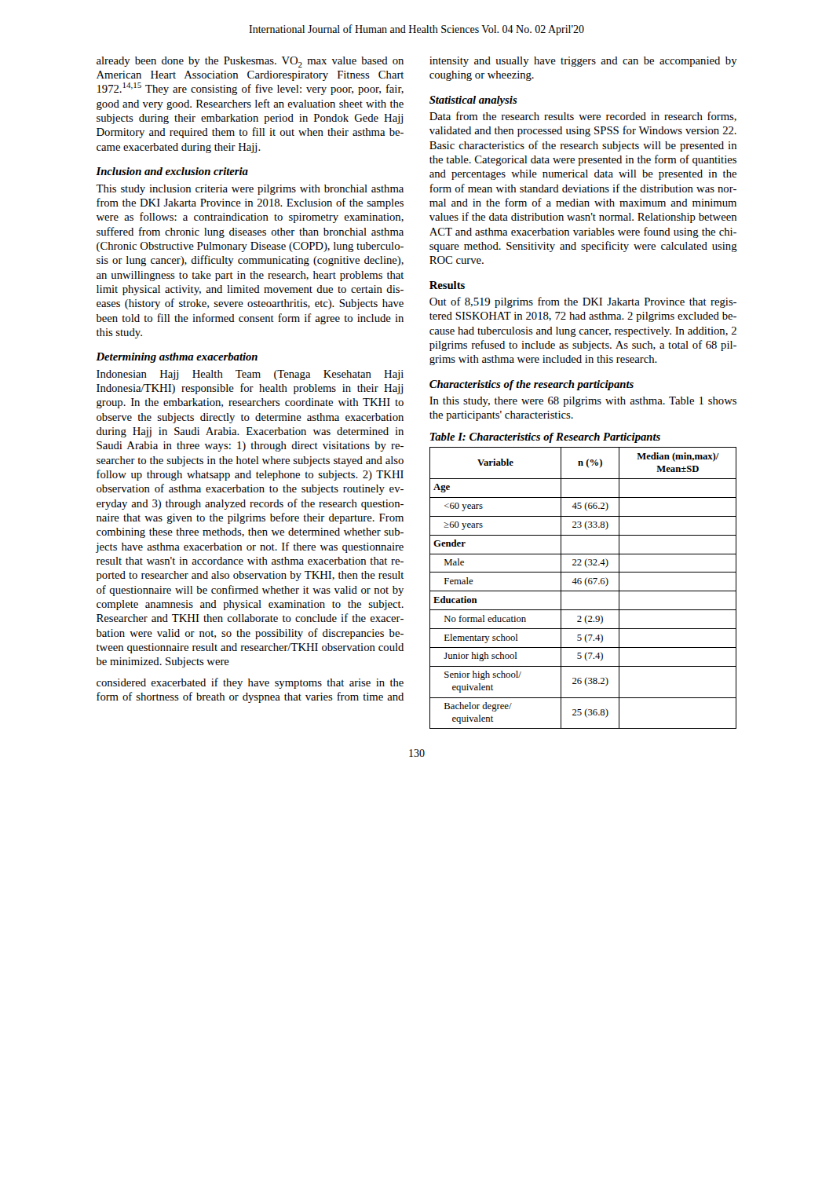International Journal of Human and Health Sciences Vol. 04 No. 02 April'20
already been done by the Puskesmas. VO2 max value based on American Heart Association Cardiorespiratory Fitness Chart 1972.14,15 They are consisting of five level: very poor, poor, fair, good and very good. Researchers left an evaluation sheet with the subjects during their embarkation period in Pondok Gede Hajj Dormitory and required them to fill it out when their asthma became exacerbated during their Hajj.
Inclusion and exclusion criteria
This study inclusion criteria were pilgrims with bronchial asthma from the DKI Jakarta Province in 2018. Exclusion of the samples were as follows: a contraindication to spirometry examination, suffered from chronic lung diseases other than bronchial asthma (Chronic Obstructive Pulmonary Disease (COPD), lung tuberculosis or lung cancer), difficulty communicating (cognitive decline), an unwillingness to take part in the research, heart problems that limit physical activity, and limited movement due to certain diseases (history of stroke, severe osteoarthritis, etc). Subjects have been told to fill the informed consent form if agree to include in this study.
Determining asthma exacerbation
Indonesian Hajj Health Team (Tenaga Kesehatan Haji Indonesia/TKHI) responsible for health problems in their Hajj group. In the embarkation, researchers coordinate with TKHI to observe the subjects directly to determine asthma exacerbation during Hajj in Saudi Arabia. Exacerbation was determined in Saudi Arabia in three ways: 1) through direct visitations by researcher to the subjects in the hotel where subjects stayed and also follow up through whatsapp and telephone to subjects. 2) TKHI observation of asthma exacerbation to the subjects routinely everyday and 3) through analyzed records of the research questionnaire that was given to the pilgrims before their departure. From combining these three methods, then we determined whether subjects have asthma exacerbation or not. If there was questionnaire result that wasn't in accordance with asthma exacerbation that reported to researcher and also observation by TKHI, then the result of questionnaire will be confirmed whether it was valid or not by complete anamnesis and physical examination to the subject. Researcher and TKHI then collaborate to conclude if the exacerbation were valid or not, so the possibility of discrepancies between questionnaire result and researcher/TKHI observation could be minimized. Subjects were
considered exacerbated if they have symptoms that arise in the form of shortness of breath or dyspnea that varies from time and intensity and usually have triggers and can be accompanied by coughing or wheezing.
Statistical analysis
Data from the research results were recorded in research forms, validated and then processed using SPSS for Windows version 22. Basic characteristics of the research subjects will be presented in the table. Categorical data were presented in the form of quantities and percentages while numerical data will be presented in the form of mean with standard deviations if the distribution was normal and in the form of a median with maximum and minimum values if the data distribution wasn't normal. Relationship between ACT and asthma exacerbation variables were found using the chi-square method. Sensitivity and specificity were calculated using ROC curve.
Results
Out of 8,519 pilgrims from the DKI Jakarta Province that registered SISKOHAT in 2018, 72 had asthma. 2 pilgrims excluded because had tuberculosis and lung cancer, respectively. In addition, 2 pilgrims refused to include as subjects. As such, a total of 68 pilgrims with asthma were included in this research.
Characteristics of the research participants
In this study, there were 68 pilgrims with asthma. Table 1 shows the participants' characteristics.
Table I: Characteristics of Research Participants
| Variable | n (%) | Median (min,max)/ Mean±SD |
| --- | --- | --- |
| Age | | |
| <60 years | 45 (66.2) | |
| ≥60 years | 23 (33.8) | |
| Gender | | |
| Male | 22 (32.4) | |
| Female | 46 (67.6) | |
| Education | | |
| No formal education | 2 (2.9) | |
| Elementary school | 5 (7.4) | |
| Junior high school | 5 (7.4) | |
| Senior high school/ equivalent | 26 (38.2) | |
| Bachelor degree/ equivalent | 25 (36.8) | |
130